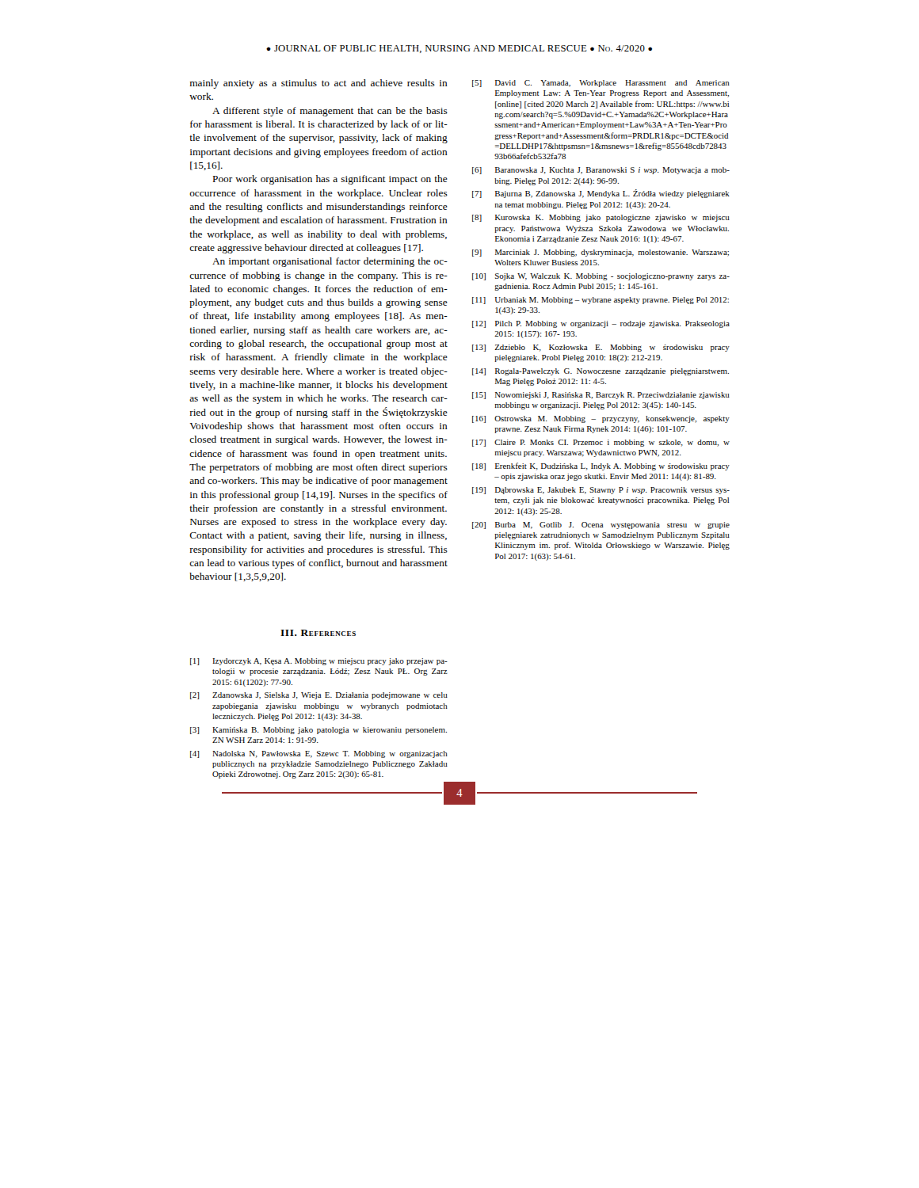● JOURNAL OF PUBLIC HEALTH, NURSING AND MEDICAL RESCUE ● No. 4/2020 ●
mainly anxiety as a stimulus to act and achieve results in work.
A different style of management that can be the basis for harassment is liberal. It is characterized by lack of or little involvement of the supervisor, passivity, lack of making important decisions and giving employees freedom of action [15,16].
Poor work organisation has a significant impact on the occurrence of harassment in the workplace. Unclear roles and the resulting conflicts and misunderstandings reinforce the development and escalation of harassment. Frustration in the workplace, as well as inability to deal with problems, create aggressive behaviour directed at colleagues [17].
An important organisational factor determining the occurrence of mobbing is change in the company. This is related to economic changes. It forces the reduction of employment, any budget cuts and thus builds a growing sense of threat, life instability among employees [18]. As mentioned earlier, nursing staff as health care workers are, according to global research, the occupational group most at risk of harassment. A friendly climate in the workplace seems very desirable here. Where a worker is treated objectively, in a machine-like manner, it blocks his development as well as the system in which he works. The research carried out in the group of nursing staff in the Świętokrzyskie Voivodeship shows that harassment most often occurs in closed treatment in surgical wards. However, the lowest incidence of harassment was found in open treatment units. The perpetrators of mobbing are most often direct superiors and co-workers. This may be indicative of poor management in this professional group [14,19]. Nurses in the specifics of their profession are constantly in a stressful environment. Nurses are exposed to stress in the workplace every day. Contact with a patient, saving their life, nursing in illness, responsibility for activities and procedures is stressful. This can lead to various types of conflict, burnout and harassment behaviour [1,3,5,9,20].
III. References
[1] Izydorczyk A, Kęsa A. Mobbing w miejscu pracy jako przejaw patologii w procesie zarządzania. Łódź; Zesz Nauk PŁ. Org Zarz 2015: 61(1202): 77-90.
[2] Zdanowska J, Sielska J, Wieja E. Działania podejmowane w celu zapobiegania zjawisku mobbingu w wybranych podmiotach leczniczych. Pielęg Pol 2012: 1(43): 34-38.
[3] Kamińska B. Mobbing jako patologia w kierowaniu personelem. ZN WSH Zarz 2014: 1: 91-99.
[4] Nadolska N, Pawłowska E, Szewc T. Mobbing w organizacjach publicznych na przykładzie Samodzielnego Publicznego Zakładu Opieki Zdrowotnej. Org Zarz 2015: 2(30): 65-81.
[5] David C. Yamada, Workplace Harassment and American Employment Law: A Ten-Year Progress Report and Assessment, [online] [cited 2020 March 2] Available from: URL:https: //www.bing.com/search?q=5.%09David+C.+Yamada%2C+Workplace+Harassment+and+American+Employment+Law%3A+A+Ten-Year+Progress+Report+and+Assessment&form=PRDLR1&pc=DCTE&ocid=DELLDHP17&httpsmsn=1&msnews=1&refig=855648cdb7284393b66afefcb532fa78
[6] Baranowska J, Kuchta J, Baranowski S i wsp. Motywacja a mobbing. Pielęg Pol 2012: 2(44): 96-99.
[7] Bajurna B, Zdanowska J, Mendyka L. Źródła wiedzy pielęgniarek na temat mobbingu. Pielęg Pol 2012: 1(43): 20-24.
[8] Kurowska K. Mobbing jako patologiczne zjawisko w miejscu pracy. Państwowa Wyższa Szkoła Zawodowa we Włocławku. Ekonomia i Zarządzanie Zesz Nauk 2016: 1(1): 49-67.
[9] Marciniak J. Mobbing, dyskryminacja, molestowanie. Warszawa; Wolters Kluwer Busiess 2015.
[10] Sojka W, Walczuk K. Mobbing - socjologiczno-prawny zarys zagadnienia. Rocz Admin Publ 2015; 1: 145-161.
[11] Urbaniak M. Mobbing – wybrane aspekty prawne. Pielęg Pol 2012: 1(43): 29-33.
[12] Pilch P. Mobbing w organizacji – rodzaje zjawiska. Prakseologia 2015: 1(157): 167- 193.
[13] Zdziebło K, Kozłowska E. Mobbing w środowisku pracy pielęgniarek. Probl Pielęg 2010: 18(2): 212-219.
[14] Rogala-Pawelczyk G. Nowoczesne zarządzanie pielęgniarstwem. Mag Pielęg Położ 2012: 11: 4-5.
[15] Nowomiejski J, Rasińska R, Barczyk R. Przeciwdziałanie zjawisku mobbingu w organizacji. Pielęg Pol 2012: 3(45): 140-145.
[16] Ostrowska M. Mobbing – przyczyny, konsekwencje, aspekty prawne. Zesz Nauk Firma Rynek 2014: 1(46): 101-107.
[17] Claire P. Monks CI. Przemoc i mobbing w szkole, w domu, w miejscu pracy. Warszawa; Wydawnictwo PWN, 2012.
[18] Erenkfeit K, Dudzińska L, Indyk A. Mobbing w środowisku pracy – opis zjawiska oraz jego skutki. Envir Med 2011: 14(4): 81-89.
[19] Dąbrowska E, Jakubek E, Stawny P i wsp. Pracownik versus system, czyli jak nie blokować kreatywności pracownika. Pielęg Pol 2012: 1(43): 25-28.
[20] Burba M, Gotlib J. Ocena występowania stresu w grupie pielęgniarek zatrudnionych w Samodzielnym Publicznym Szpitalu Klinicznym im. prof. Witolda Orłowskiego w Warszawie. Pielęg Pol 2017: 1(63): 54-61.
4